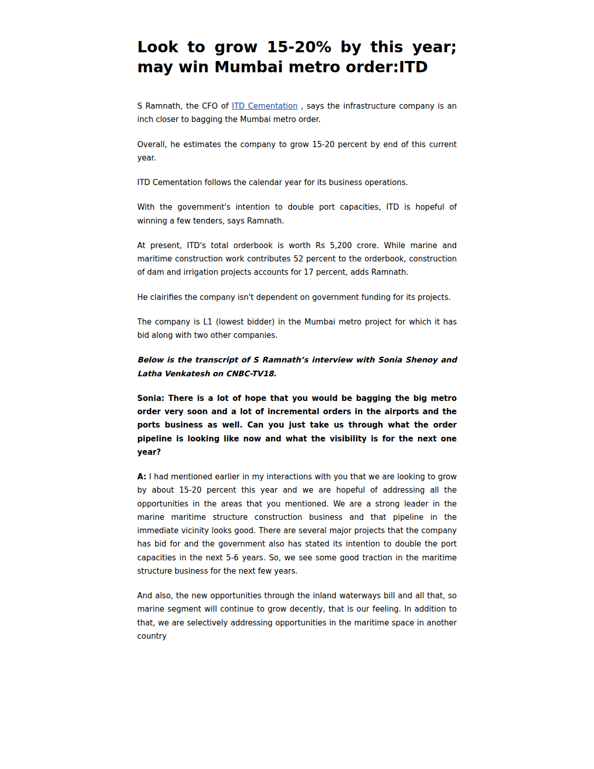Look to grow 15-20% by this year; may win Mumbai metro order:ITD
S Ramnath, the CFO of ITD Cementation , says the infrastructure company is an inch closer to bagging the Mumbai metro order.
Overall, he estimates the company to grow 15-20 percent by end of this current year.
ITD Cementation follows the calendar year for its business operations.
With the government's intention to double port capacities, ITD is hopeful of winning a few tenders, says Ramnath.
At present, ITD's total orderbook is worth Rs 5,200 crore. While marine and maritime construction work contributes 52 percent to the orderbook, construction of dam and irrigation projects accounts for 17 percent, adds Ramnath.
He clairifies the company isn't dependent on government funding for its projects.
The company is L1 (lowest bidder) in the Mumbai metro project for which it has bid along with two other companies.
Below is the transcript of S Ramnath’s interview with Sonia Shenoy and Latha Venkatesh on CNBC-TV18.
Sonia: There is a lot of hope that you would be bagging the big metro order very soon and a lot of incremental orders in the airports and the ports business as well. Can you just take us through what the order pipeline is looking like now and what the visibility is for the next one year?
A: I had mentioned earlier in my interactions with you that we are looking to grow by about 15-20 percent this year and we are hopeful of addressing all the opportunities in the areas that you mentioned. We are a strong leader in the marine maritime structure construction business and that pipeline in the immediate vicinity looks good. There are several major projects that the company has bid for and the government also has stated its intention to double the port capacities in the next 5-6 years. So, we see some good traction in the maritime structure business for the next few years.
And also, the new opportunities through the inland waterways bill and all that, so marine segment will continue to grow decently, that is our feeling. In addition to that, we are selectively addressing opportunities in the maritime space in another country